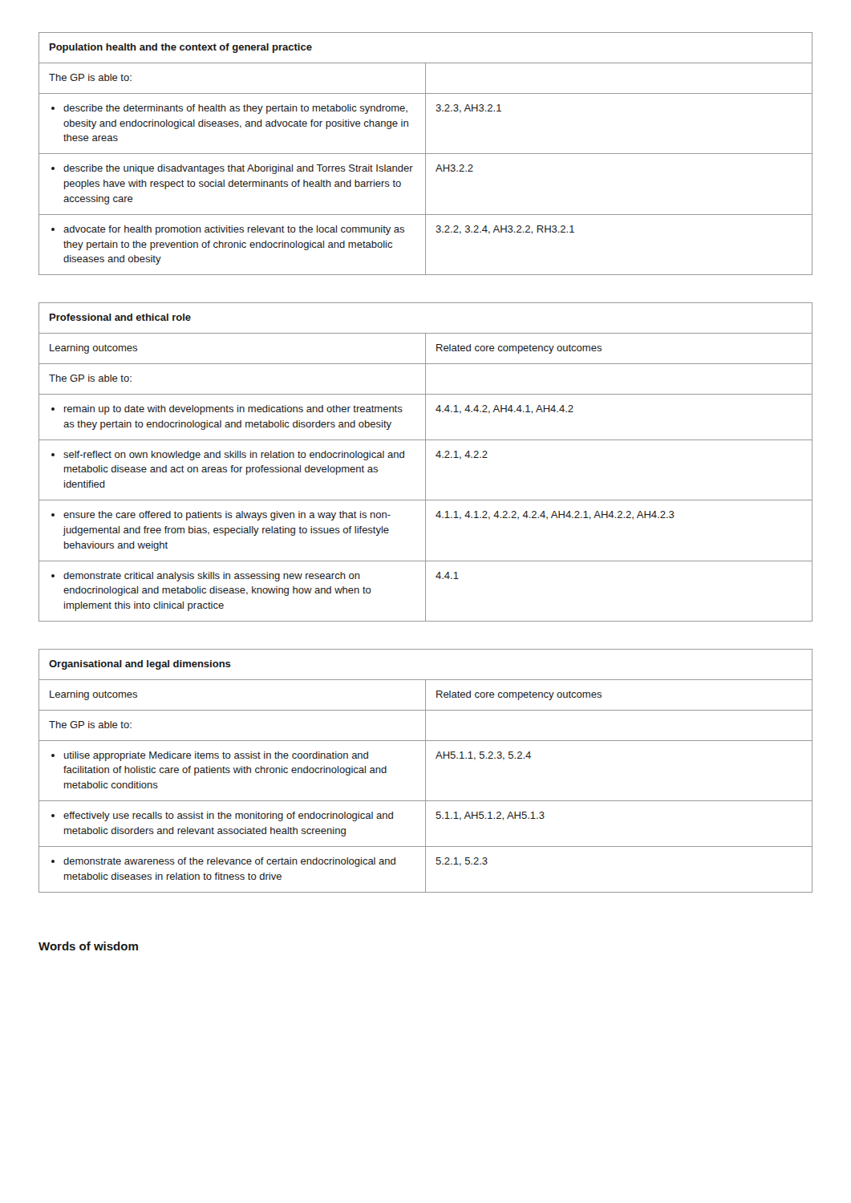| Population health and the context of general practice |
| The GP is able to: | |
| describe the determinants of health as they pertain to metabolic syndrome, obesity and endocrinological diseases, and advocate for positive change in these areas | 3.2.3, AH3.2.1 |
| describe the unique disadvantages that Aboriginal and Torres Strait Islander peoples have with respect to social determinants of health and barriers to accessing care | AH3.2.2 |
| advocate for health promotion activities relevant to the local community as they pertain to the prevention of chronic endocrinological and metabolic diseases and obesity | 3.2.2, 3.2.4, AH3.2.2, RH3.2.1 |
| Professional and ethical role |
| Learning outcomes | Related core competency outcomes |
| The GP is able to: | |
| remain up to date with developments in medications and other treatments as they pertain to endocrinological and metabolic disorders and obesity | 4.4.1, 4.4.2, AH4.4.1, AH4.4.2 |
| self-reflect on own knowledge and skills in relation to endocrinological and metabolic disease and act on areas for professional development as identified | 4.2.1, 4.2.2 |
| ensure the care offered to patients is always given in a way that is non-judgemental and free from bias, especially relating to issues of lifestyle behaviours and weight | 4.1.1, 4.1.2, 4.2.2, 4.2.4, AH4.2.1, AH4.2.2, AH4.2.3 |
| demonstrate critical analysis skills in assessing new research on endocrinological and metabolic disease, knowing how and when to implement this into clinical practice | 4.4.1 |
| Organisational and legal dimensions |
| Learning outcomes | Related core competency outcomes |
| The GP is able to: | |
| utilise appropriate Medicare items to assist in the coordination and facilitation of holistic care of patients with chronic endocrinological and metabolic conditions | AH5.1.1, 5.2.3, 5.2.4 |
| effectively use recalls to assist in the monitoring of endocrinological and metabolic disorders and relevant associated health screening | 5.1.1, AH5.1.2, AH5.1.3 |
| demonstrate awareness of the relevance of certain endocrinological and metabolic diseases in relation to fitness to drive | 5.2.1, 5.2.3 |
Words of wisdom